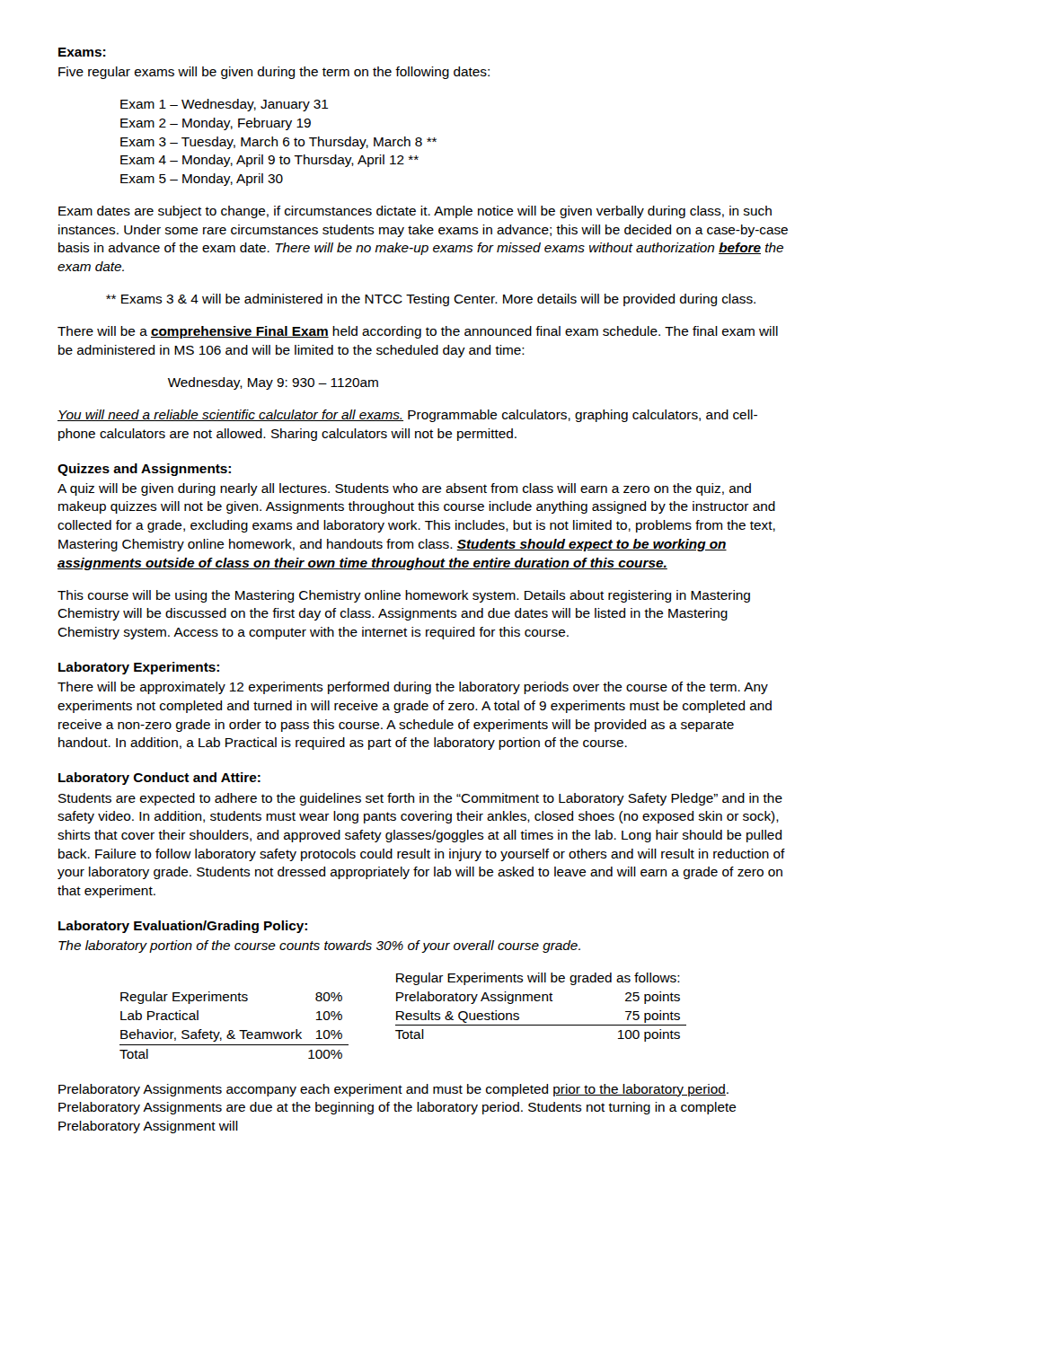Exams:
Five regular exams will be given during the term on the following dates:
Exam 1 – Wednesday, January 31
Exam 2 – Monday, February 19
Exam 3 – Tuesday, March 6 to Thursday, March 8 **
Exam 4 – Monday, April 9 to Thursday, April 12 **
Exam 5 – Monday, April 30
Exam dates are subject to change, if circumstances dictate it. Ample notice will be given verbally during class, in such instances. Under some rare circumstances students may take exams in advance; this will be decided on a case-by-case basis in advance of the exam date. There will be no make-up exams for missed exams without authorization before the exam date.
** Exams 3 & 4 will be administered in the NTCC Testing Center. More details will be provided during class.
There will be a comprehensive Final Exam held according to the announced final exam schedule. The final exam will be administered in MS 106 and will be limited to the scheduled day and time:
Wednesday, May 9: 930 – 1120am
You will need a reliable scientific calculator for all exams. Programmable calculators, graphing calculators, and cell-phone calculators are not allowed. Sharing calculators will not be permitted.
Quizzes and Assignments:
A quiz will be given during nearly all lectures. Students who are absent from class will earn a zero on the quiz, and makeup quizzes will not be given. Assignments throughout this course include anything assigned by the instructor and collected for a grade, excluding exams and laboratory work. This includes, but is not limited to, problems from the text, Mastering Chemistry online homework, and handouts from class. Students should expect to be working on assignments outside of class on their own time throughout the entire duration of this course.
This course will be using the Mastering Chemistry online homework system. Details about registering in Mastering Chemistry will be discussed on the first day of class. Assignments and due dates will be listed in the Mastering Chemistry system. Access to a computer with the internet is required for this course.
Laboratory Experiments:
There will be approximately 12 experiments performed during the laboratory periods over the course of the term. Any experiments not completed and turned in will receive a grade of zero. A total of 9 experiments must be completed and receive a non-zero grade in order to pass this course. A schedule of experiments will be provided as a separate handout. In addition, a Lab Practical is required as part of the laboratory portion of the course.
Laboratory Conduct and Attire:
Students are expected to adhere to the guidelines set forth in the “Commitment to Laboratory Safety Pledge” and in the safety video. In addition, students must wear long pants covering their ankles, closed shoes (no exposed skin or sock), shirts that cover their shoulders, and approved safety glasses/goggles at all times in the lab. Long hair should be pulled back. Failure to follow laboratory safety protocols could result in injury to yourself or others and will result in reduction of your laboratory grade. Students not dressed appropriately for lab will be asked to leave and will earn a grade of zero on that experiment.
Laboratory Evaluation/Grading Policy:
The laboratory portion of the course counts towards 30% of your overall course grade.
| | | | Regular Experiments will be graded as follows: |
| Regular Experiments | 80% | | Prelaboratory Assignment | 25 points |
| Lab Practical | 10% | | Results & Questions | 75 points |
| Behavior, Safety, & Teamwork | 10% | | Total | 100 points |
| Total | 100% | | | |
Prelaboratory Assignments accompany each experiment and must be completed prior to the laboratory period. Prelaboratory Assignments are due at the beginning of the laboratory period. Students not turning in a complete Prelaboratory Assignment will